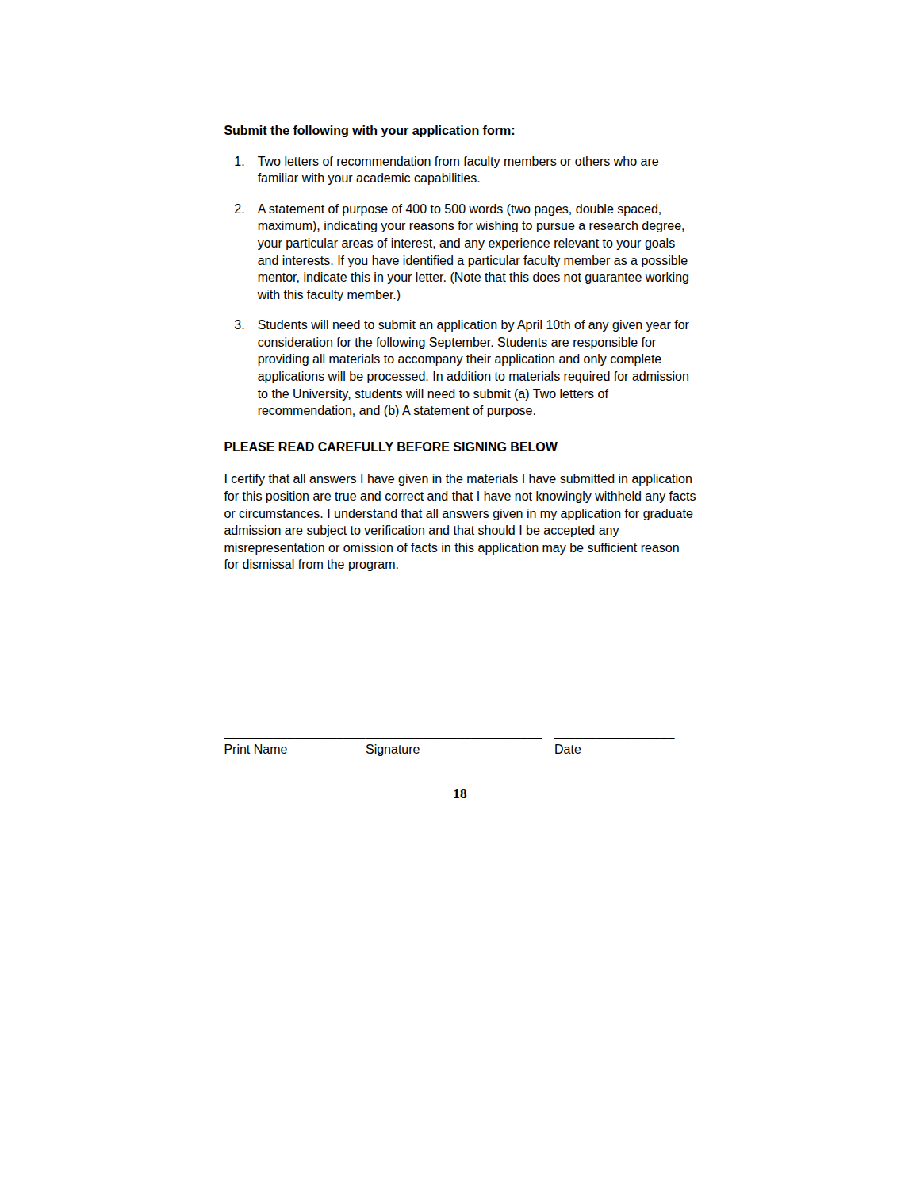Submit the following with your application form:
Two letters of recommendation from faculty members or others who are familiar with your academic capabilities.
A statement of purpose of 400 to 500 words (two pages, double spaced, maximum), indicating your reasons for wishing to pursue a research degree, your particular areas of interest, and any experience relevant to your goals and interests. If you have identified a particular faculty member as a possible mentor, indicate this in your letter. (Note that this does not guarantee working with this faculty member.)
Students will need to submit an application by April 10th of any given year for consideration for the following September. Students are responsible for providing all materials to accompany their application and only complete applications will be processed. In addition to materials required for admission to the University, students will need to submit (a) Two letters of recommendation, and (b) A statement of purpose.
PLEASE READ CAREFULLY BEFORE SIGNING BELOW
I certify that all answers I have given in the materials I have submitted in application for this position are true and correct and that I have not knowingly withheld any facts or circumstances. I understand that all answers given in my application for graduate admission are subject to verification and that should I be accepted any misrepresentation or omission of facts in this application may be sufficient reason for dismissal from the program.
| ____________________ | _________________________ | _________________ |
| Print Name | Signature | Date |
18